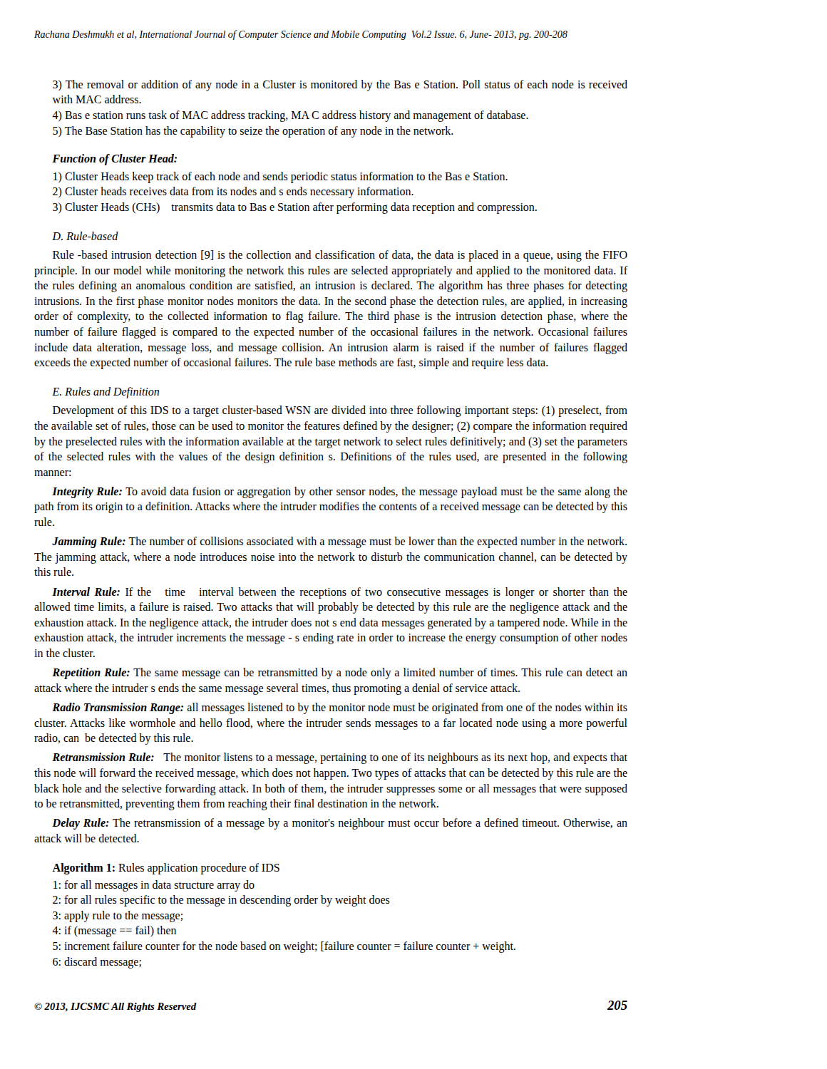Rachana Deshmukh et al, International Journal of Computer Science and Mobile Computing Vol.2 Issue. 6, June- 2013, pg. 200-208
3) The removal or addition of any node in a Cluster is monitored by the Bas e Station. Poll status of each node is received with MAC address.
4) Bas e station runs task of MAC address tracking, MA C address history and management of database.
5) The Base Station has the capability to seize the operation of any node in the network.
Function of Cluster Head:
1) Cluster Heads keep track of each node and sends periodic status information to the Bas e Station.
2) Cluster heads receives data from its nodes and s ends necessary information.
3) Cluster Heads (CHs) transmits data to Bas e Station after performing data reception and compression.
D. Rule-based
Rule -based intrusion detection [9] is the collection and classification of data, the data is placed in a queue, using the FIFO principle. In our model while monitoring the network this rules are selected appropriately and applied to the monitored data. If the rules defining an anomalous condition are satisfied, an intrusion is declared. The algorithm has three phases for detecting intrusions. In the first phase monitor nodes monitors the data. In the second phase the detection rules, are applied, in increasing order of complexity, to the collected information to flag failure. The third phase is the intrusion detection phase, where the number of failure flagged is compared to the expected number of the occasional failures in the network. Occasional failures include data alteration, message loss, and message collision. An intrusion alarm is raised if the number of failures flagged exceeds the expected number of occasional failures. The rule base methods are fast, simple and require less data.
E. Rules and Definition
Development of this IDS to a target cluster-based WSN are divided into three following important steps: (1) preselect, from the available set of rules, those can be used to monitor the features defined by the designer; (2) compare the information required by the preselected rules with the information available at the target network to select rules definitively; and (3) set the parameters of the selected rules with the values of the design definition s. Definitions of the rules used, are presented in the following manner:
Integrity Rule: To avoid data fusion or aggregation by other sensor nodes, the message payload must be the same along the path from its origin to a definition. Attacks where the intruder modifies the contents of a received message can be detected by this rule.
Jamming Rule: The number of collisions associated with a message must be lower than the expected number in the network. The jamming attack, where a node introduces noise into the network to disturb the communication channel, can be detected by this rule.
Interval Rule: If the time interval between the receptions of two consecutive messages is longer or shorter than the allowed time limits, a failure is raised. Two attacks that will probably be detected by this rule are the negligence attack and the exhaustion attack. In the negligence attack, the intruder does not s end data messages generated by a tampered node. While in the exhaustion attack, the intruder increments the message - s ending rate in order to increase the energy consumption of other nodes in the cluster.
Repetition Rule: The same message can be retransmitted by a node only a limited number of times. This rule can detect an attack where the intruder s ends the same message several times, thus promoting a denial of service attack.
Radio Transmission Range: all messages listened to by the monitor node must be originated from one of the nodes within its cluster. Attacks like wormhole and hello flood, where the intruder sends messages to a far located node using a more powerful radio, can be detected by this rule.
Retransmission Rule: The monitor listens to a message, pertaining to one of its neighbours as its next hop, and expects that this node will forward the received message, which does not happen. Two types of attacks that can be detected by this rule are the black hole and the selective forwarding attack. In both of them, the intruder suppresses some or all messages that were supposed to be retransmitted, preventing them from reaching their final destination in the network.
Delay Rule: The retransmission of a message by a monitor's neighbour must occur before a defined timeout. Otherwise, an attack will be detected.
Algorithm 1: Rules application procedure of IDS
1: for all messages in data structure array do
2: for all rules specific to the message in descending order by weight does
3: apply rule to the message;
4: if (message == fail) then
5: increment failure counter for the node based on weight; [failure counter = failure counter + weight.
6: discard message;
© 2013, IJCSMC All Rights Reserved 205